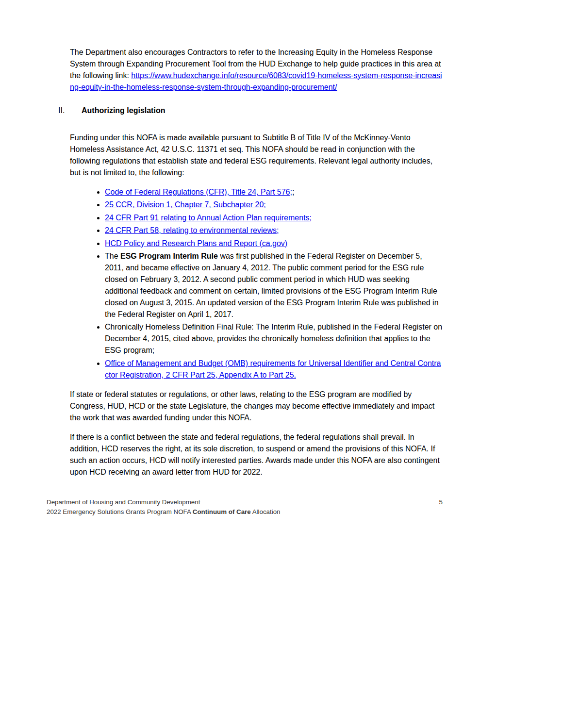The Department also encourages Contractors to refer to the Increasing Equity in the Homeless Response System through Expanding Procurement Tool from the HUD Exchange to help guide practices in this area at the following link: https://www.hudexchange.info/resource/6083/covid19-homeless-system-response-increasing-equity-in-the-homeless-response-system-through-expanding-procurement/
II.
Authorizing legislation
Funding under this NOFA is made available pursuant to Subtitle B of Title IV of the McKinney-Vento Homeless Assistance Act, 42 U.S.C. 11371 et seq. This NOFA should be read in conjunction with the following regulations that establish state and federal ESG requirements. Relevant legal authority includes, but is not limited to, the following:
Code of Federal Regulations (CFR), Title 24, Part 576;;
25 CCR, Division 1, Chapter 7, Subchapter 20;
24 CFR Part 91 relating to Annual Action Plan requirements;
24 CFR Part 58, relating to environmental reviews;
HCD Policy and Research Plans and Report (ca.gov)
The ESG Program Interim Rule was first published in the Federal Register on December 5, 2011, and became effective on January 4, 2012. The public comment period for the ESG rule closed on February 3, 2012. A second public comment period in which HUD was seeking additional feedback and comment on certain, limited provisions of the ESG Program Interim Rule closed on August 3, 2015. An updated version of the ESG Program Interim Rule was published in the Federal Register on April 1, 2017.
Chronically Homeless Definition Final Rule: The Interim Rule, published in the Federal Register on December 4, 2015, cited above, provides the chronically homeless definition that applies to the ESG program;
Office of Management and Budget (OMB) requirements for Universal Identifier and Central Contractor Registration, 2 CFR Part 25, Appendix A to Part 25.
If state or federal statutes or regulations, or other laws, relating to the ESG program are modified by Congress, HUD, HCD or the state Legislature, the changes may become effective immediately and impact the work that was awarded funding under this NOFA.
If there is a conflict between the state and federal regulations, the federal regulations shall prevail. In addition, HCD reserves the right, at its sole discretion, to suspend or amend the provisions of this NOFA. If such an action occurs, HCD will notify interested parties. Awards made under this NOFA are also contingent upon HCD receiving an award letter from HUD for 2022.
Department of Housing and Community Development
2022 Emergency Solutions Grants Program NOFA Continuum of Care Allocation
5